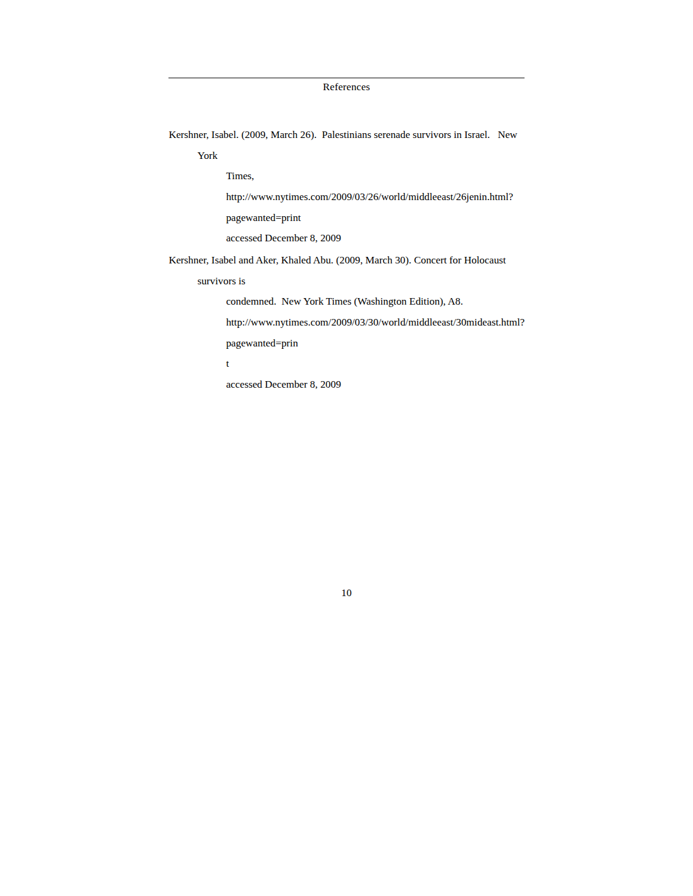References
Kershner, Isabel. (2009, March 26). Palestinians serenade survivors in Israel. New York Times, http://www.nytimes.com/2009/03/26/world/middleeast/26jenin.html?pagewanted=print accessed December 8, 2009
Kershner, Isabel and Aker, Khaled Abu. (2009, March 30). Concert for Holocaust survivors is condemned. New York Times (Washington Edition), A8. http://www.nytimes.com/2009/03/30/world/middleeast/30mideast.html?pagewanted=prin t accessed December 8, 2009
10